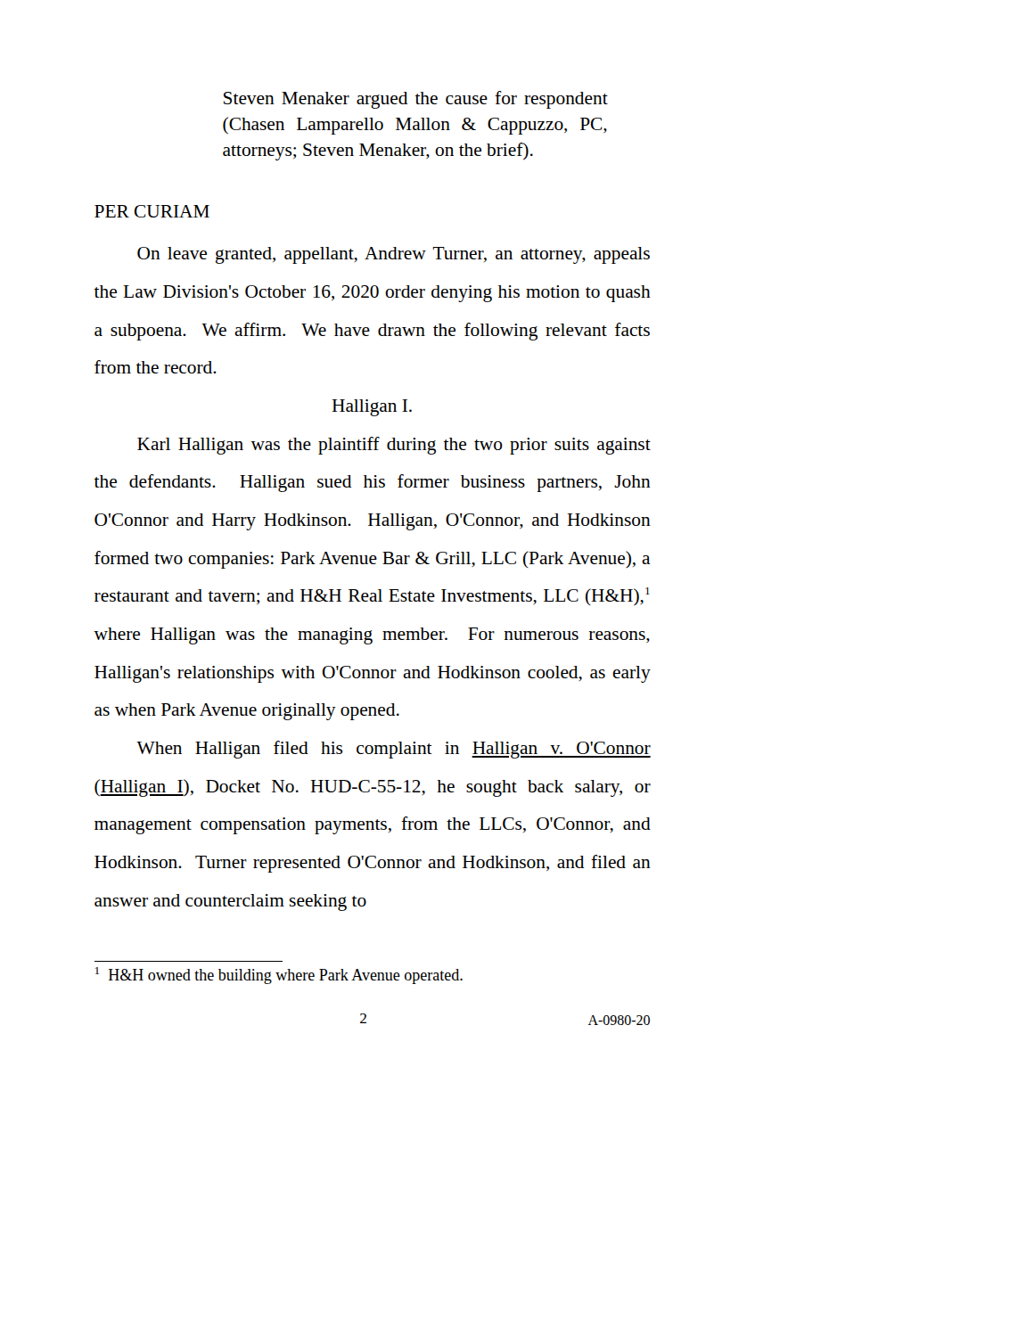Steven Menaker argued the cause for respondent (Chasen Lamparello Mallon & Cappuzzo, PC, attorneys; Steven Menaker, on the brief).
PER CURIAM
On leave granted, appellant, Andrew Turner, an attorney, appeals the Law Division's October 16, 2020 order denying his motion to quash a subpoena. We affirm. We have drawn the following relevant facts from the record.
Halligan I.
Karl Halligan was the plaintiff during the two prior suits against the defendants. Halligan sued his former business partners, John O'Connor and Harry Hodkinson. Halligan, O'Connor, and Hodkinson formed two companies: Park Avenue Bar & Grill, LLC (Park Avenue), a restaurant and tavern; and H&H Real Estate Investments, LLC (H&H),1 where Halligan was the managing member. For numerous reasons, Halligan's relationships with O'Connor and Hodkinson cooled, as early as when Park Avenue originally opened.
When Halligan filed his complaint in Halligan v. O'Connor (Halligan I), Docket No. HUD-C-55-12, he sought back salary, or management compensation payments, from the LLCs, O'Connor, and Hodkinson. Turner represented O'Connor and Hodkinson, and filed an answer and counterclaim seeking to
1 H&H owned the building where Park Avenue operated.
2 A-0980-20